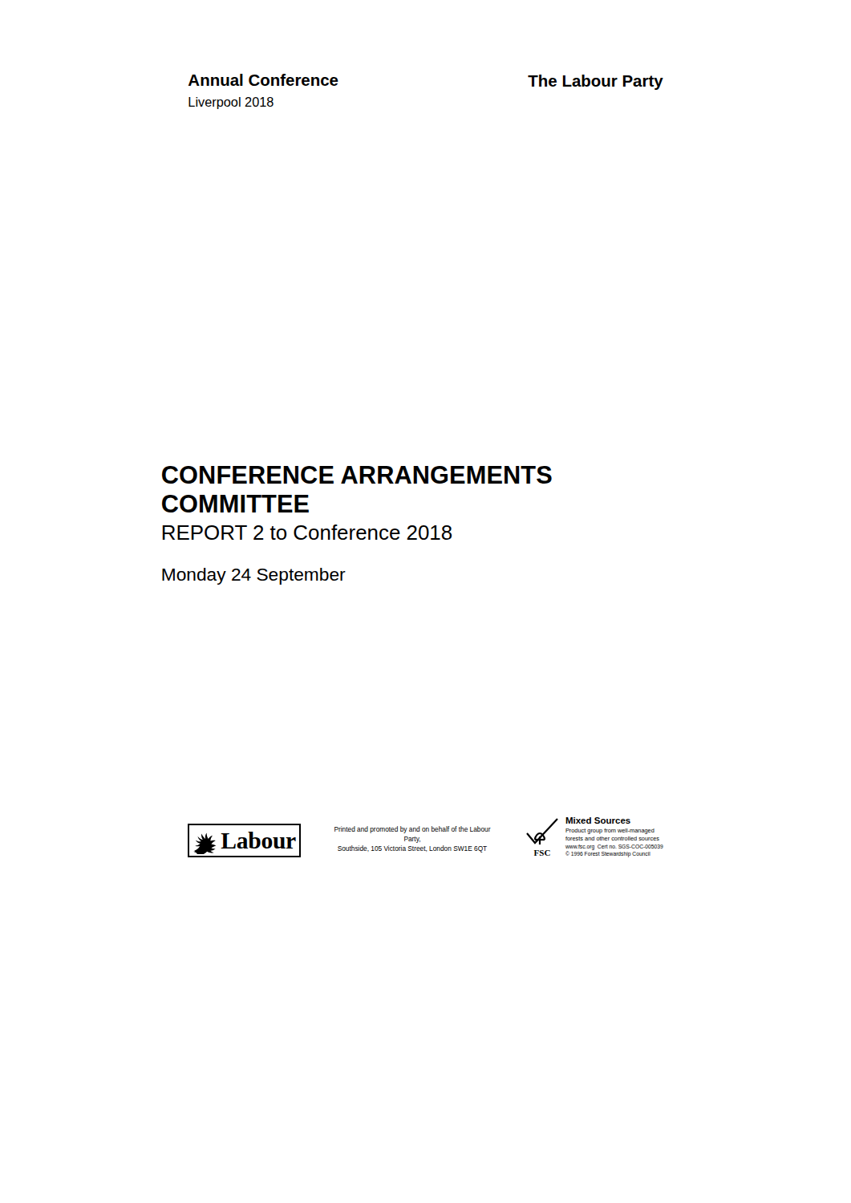Annual Conference
Liverpool 2018
The Labour Party
CONFERENCE ARRANGEMENTS COMMITTEE
REPORT 2 to Conference 2018
Monday 24 September
Labour
Printed and promoted by and on behalf of the Labour Party,
Southside, 105 Victoria Street, London SW1E 6QT
FSC
Mixed Sources Product group from well-managed forests and other controlled sources www.fsc.org Cert no. SGS-COC-005039 © 1996 Forest Stewardship Council